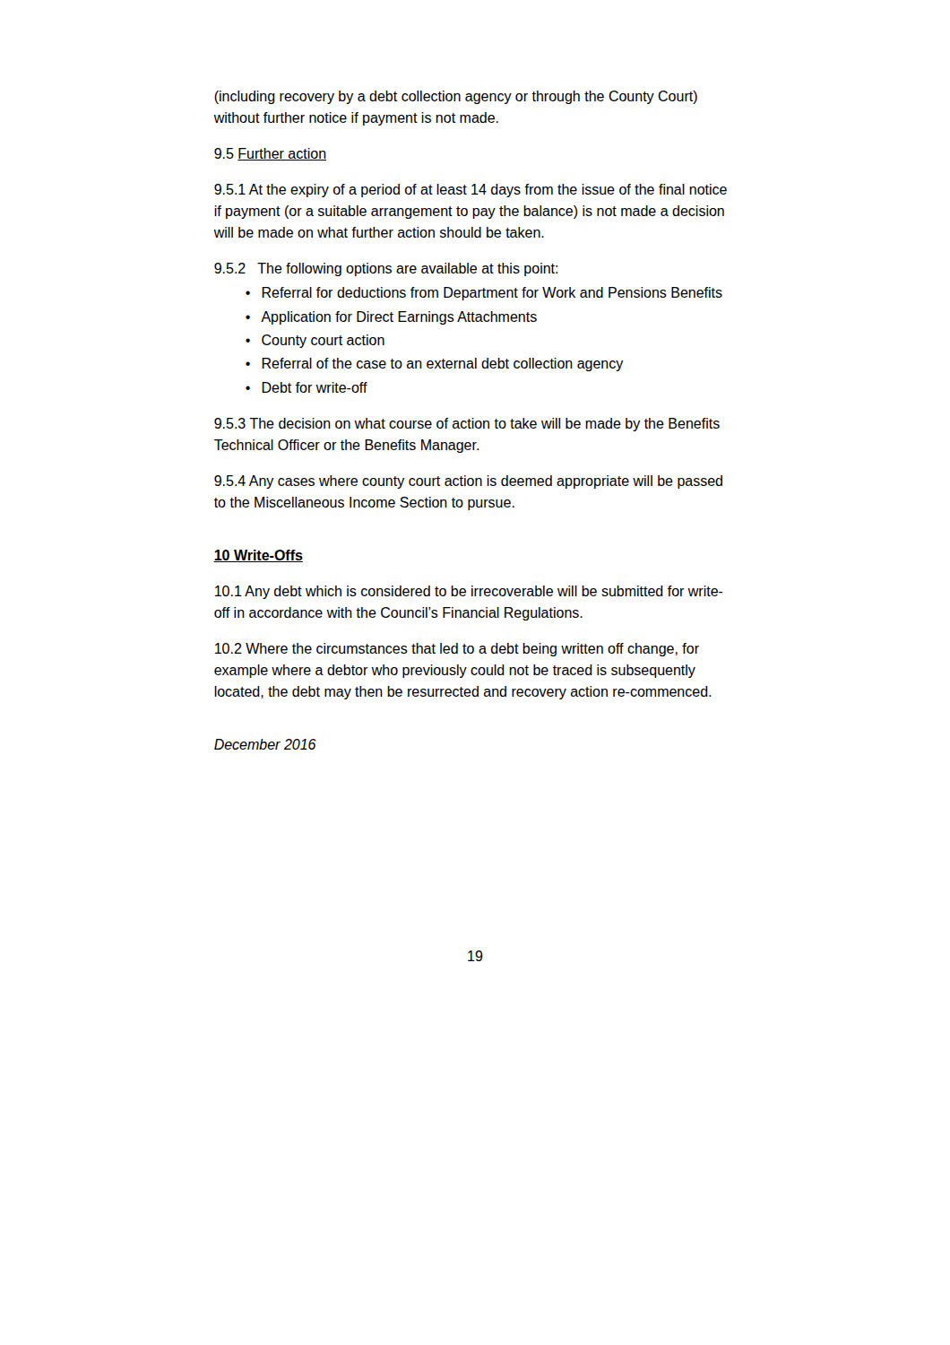(including recovery by a debt collection agency or through the County Court) without further notice if payment is not made.
9.5 Further action
9.5.1 At the expiry of a period of at least 14 days from the issue of the final notice if payment (or a suitable arrangement to pay the balance) is not made a decision will be made on what further action should be taken.
9.5.2 The following options are available at this point:
Referral for deductions from Department for Work and Pensions Benefits
Application for Direct Earnings Attachments
County court action
Referral of the case to an external debt collection agency
Debt for write-off
9.5.3 The decision on what course of action to take will be made by the Benefits Technical Officer or the Benefits Manager.
9.5.4 Any cases where county court action is deemed appropriate will be passed to the Miscellaneous Income Section to pursue.
10 Write-Offs
10.1 Any debt which is considered to be irrecoverable will be submitted for write-off in accordance with the Council’s Financial Regulations.
10.2 Where the circumstances that led to a debt being written off change, for example where a debtor who previously could not be traced is subsequently located, the debt may then be resurrected and recovery action re-commenced.
December 2016
19